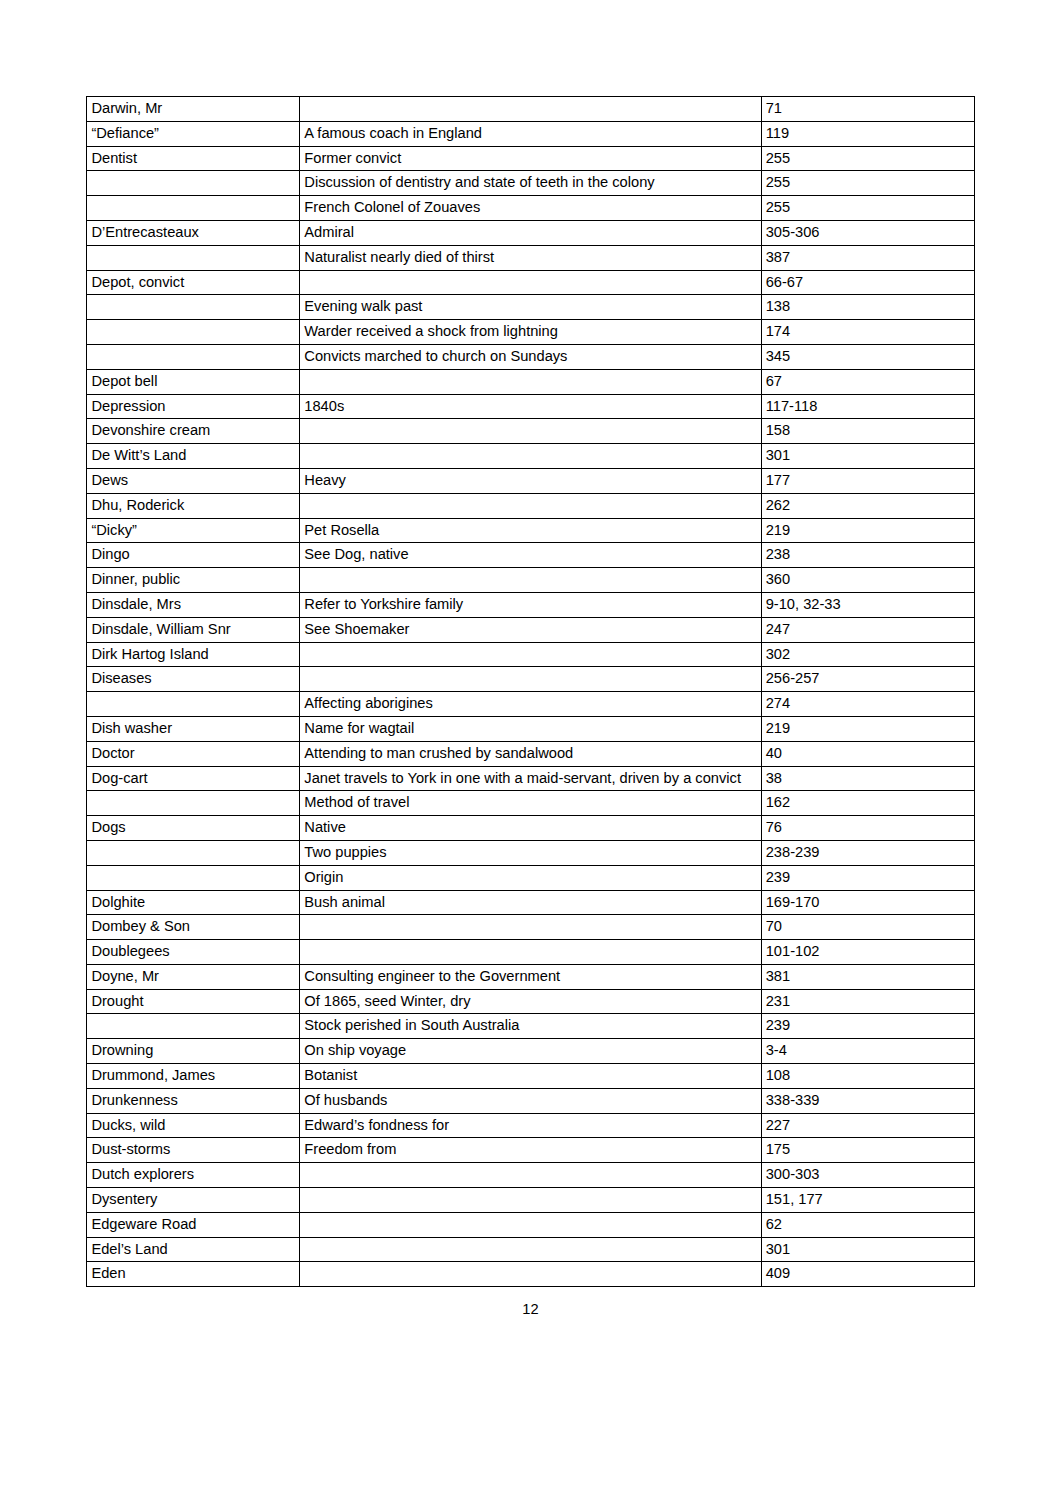| Darwin, Mr | | 71 |
| “Defiance” | A famous coach in England | 119 |
| Dentist | Former convict | 255 |
| | Discussion of dentistry and state of teeth in the colony | 255 |
| | French Colonel of Zouaves | 255 |
| D’Entrecasteaux | Admiral | 305-306 |
| | Naturalist nearly died of thirst | 387 |
| Depot, convict | | 66-67 |
| | Evening walk past | 138 |
| | Warder received a shock from lightning | 174 |
| | Convicts marched to church on Sundays | 345 |
| Depot bell | | 67 |
| Depression | 1840s | 117-118 |
| Devonshire cream | | 158 |
| De Witt’s Land | | 301 |
| Dews | Heavy | 177 |
| Dhu, Roderick | | 262 |
| “Dicky” | Pet Rosella | 219 |
| Dingo | See Dog, native | 238 |
| Dinner, public | | 360 |
| Dinsdale, Mrs | Refer to Yorkshire family | 9-10, 32-33 |
| Dinsdale, William Snr | See Shoemaker | 247 |
| Dirk Hartog Island | | 302 |
| Diseases | | 256-257 |
| | Affecting aborigines | 274 |
| Dish washer | Name for wagtail | 219 |
| Doctor | Attending to man crushed by sandalwood | 40 |
| Dog-cart | Janet travels to York in one with a maid-servant, driven by a convict | 38 |
| | Method of travel | 162 |
| Dogs | Native | 76 |
| | Two puppies | 238-239 |
| | Origin | 239 |
| Dolghite | Bush animal | 169-170 |
| Dombey & Son | | 70 |
| Doublegees | | 101-102 |
| Doyne, Mr | Consulting engineer to the Government | 381 |
| Drought | Of 1865, seed Winter, dry | 231 |
| | Stock perished in South Australia | 239 |
| Drowning | On ship voyage | 3-4 |
| Drummond, James | Botanist | 108 |
| Drunkenness | Of husbands | 338-339 |
| Ducks, wild | Edward’s fondness for | 227 |
| Dust-storms | Freedom from | 175 |
| Dutch explorers | | 300-303 |
| Dysentery | | 151, 177 |
| Edgeware Road | | 62 |
| Edel’s Land | | 301 |
| Eden | | 409 |
12